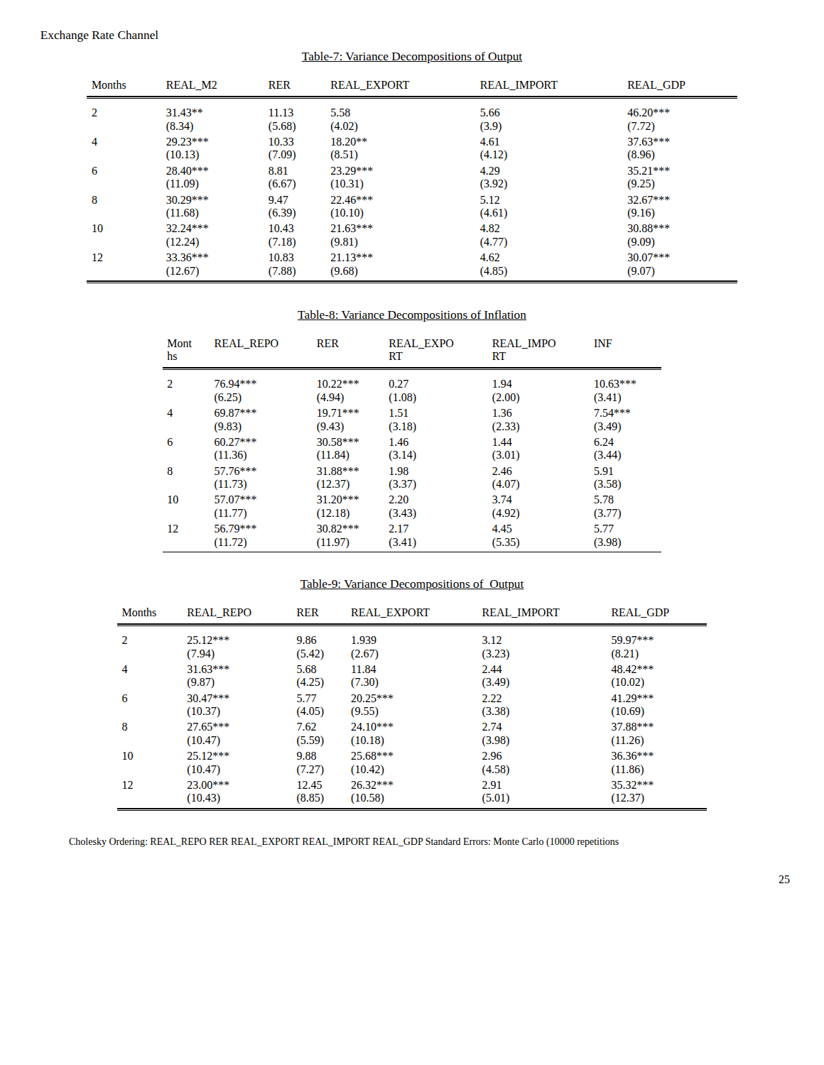Exchange Rate Channel
Table-7: Variance Decompositions of Output
| Months | REAL_M2 | RER | REAL_EXPORT | REAL_IMPORT | REAL_GDP |
| --- | --- | --- | --- | --- | --- |
| 2 | 31.43** | 11.13 | 5.58 | 5.66 | 46.20*** |
| | (8.34) | (5.68) | (4.02) | (3.9) | (7.72) |
| 4 | 29.23*** | 10.33 | 18.20** | 4.61 | 37.63*** |
| | (10.13) | (7.09) | (8.51) | (4.12) | (8.96) |
| 6 | 28.40*** | 8.81 | 23.29*** | 4.29 | 35.21*** |
| | (11.09) | (6.67) | (10.31) | (3.92) | (9.25) |
| 8 | 30.29*** | 9.47 | 22.46*** | 5.12 | 32.67*** |
| | (11.68) | (6.39) | (10.10) | (4.61) | (9.16) |
| 10 | 32.24*** | 10.43 | 21.63*** | 4.82 | 30.88*** |
| | (12.24) | (7.18) | (9.81) | (4.77) | (9.09) |
| 12 | 33.36*** | 10.83 | 21.13*** | 4.62 | 30.07*** |
| | (12.67) | (7.88) | (9.68) | (4.85) | (9.07) |
Table-8: Variance Decompositions of Inflation
| Mont hs | REAL_REPO | RER | REAL_EXPO RT | REAL_IMPO RT | INF |
| --- | --- | --- | --- | --- | --- |
| 2 | 76.94*** | 10.22*** | 0.27 | 1.94 | 10.63*** |
| | (6.25) | (4.94) | (1.08) | (2.00) | (3.41) |
| 4 | 69.87*** | 19.71*** | 1.51 | 1.36 | 7.54*** |
| | (9.83) | (9.43) | (3.18) | (2.33) | (3.49) |
| 6 | 60.27*** | 30.58*** | 1.46 | 1.44 | 6.24 |
| | (11.36) | (11.84) | (3.14) | (3.01) | (3.44) |
| 8 | 57.76*** | 31.88*** | 1.98 | 2.46 | 5.91 |
| | (11.73) | (12.37) | (3.37) | (4.07) | (3.58) |
| 10 | 57.07*** | 31.20*** | 2.20 | 3.74 | 5.78 |
| | (11.77) | (12.18) | (3.43) | (4.92) | (3.77) |
| 12 | 56.79*** | 30.82*** | 2.17 | 4.45 | 5.77 |
| | (11.72) | (11.97) | (3.41) | (5.35) | (3.98) |
Table-9: Variance Decompositions of Output
| Months | REAL_REPO | RER | REAL_EXPORT | REAL_IMPORT | REAL_GDP |
| --- | --- | --- | --- | --- | --- |
| 2 | 25.12*** | 9.86 | 1.939 | 3.12 | 59.97*** |
| | (7.94) | (5.42) | (2.67) | (3.23) | (8.21) |
| 4 | 31.63*** | 5.68 | 11.84 | 2.44 | 48.42*** |
| | (9.87) | (4.25) | (7.30) | (3.49) | (10.02) |
| 6 | 30.47*** | 5.77 | 20.25*** | 2.22 | 41.29*** |
| | (10.37) | (4.05) | (9.55) | (3.38) | (10.69) |
| 8 | 27.65*** | 7.62 | 24.10*** | 2.74 | 37.88*** |
| | (10.47) | (5.59) | (10.18) | (3.98) | (11.26) |
| 10 | 25.12*** | 9.88 | 25.68*** | 2.96 | 36.36*** |
| | (10.47) | (7.27) | (10.42) | (4.58) | (11.86) |
| 12 | 23.00*** | 12.45 | 26.32*** | 2.91 | 35.32*** |
| | (10.43) | (8.85) | (10.58) | (5.01) | (12.37) |
Cholesky Ordering: REAL_REPO RER REAL_EXPORT REAL_IMPORT REAL_GDP Standard Errors: Monte Carlo (10000 repetitions
25